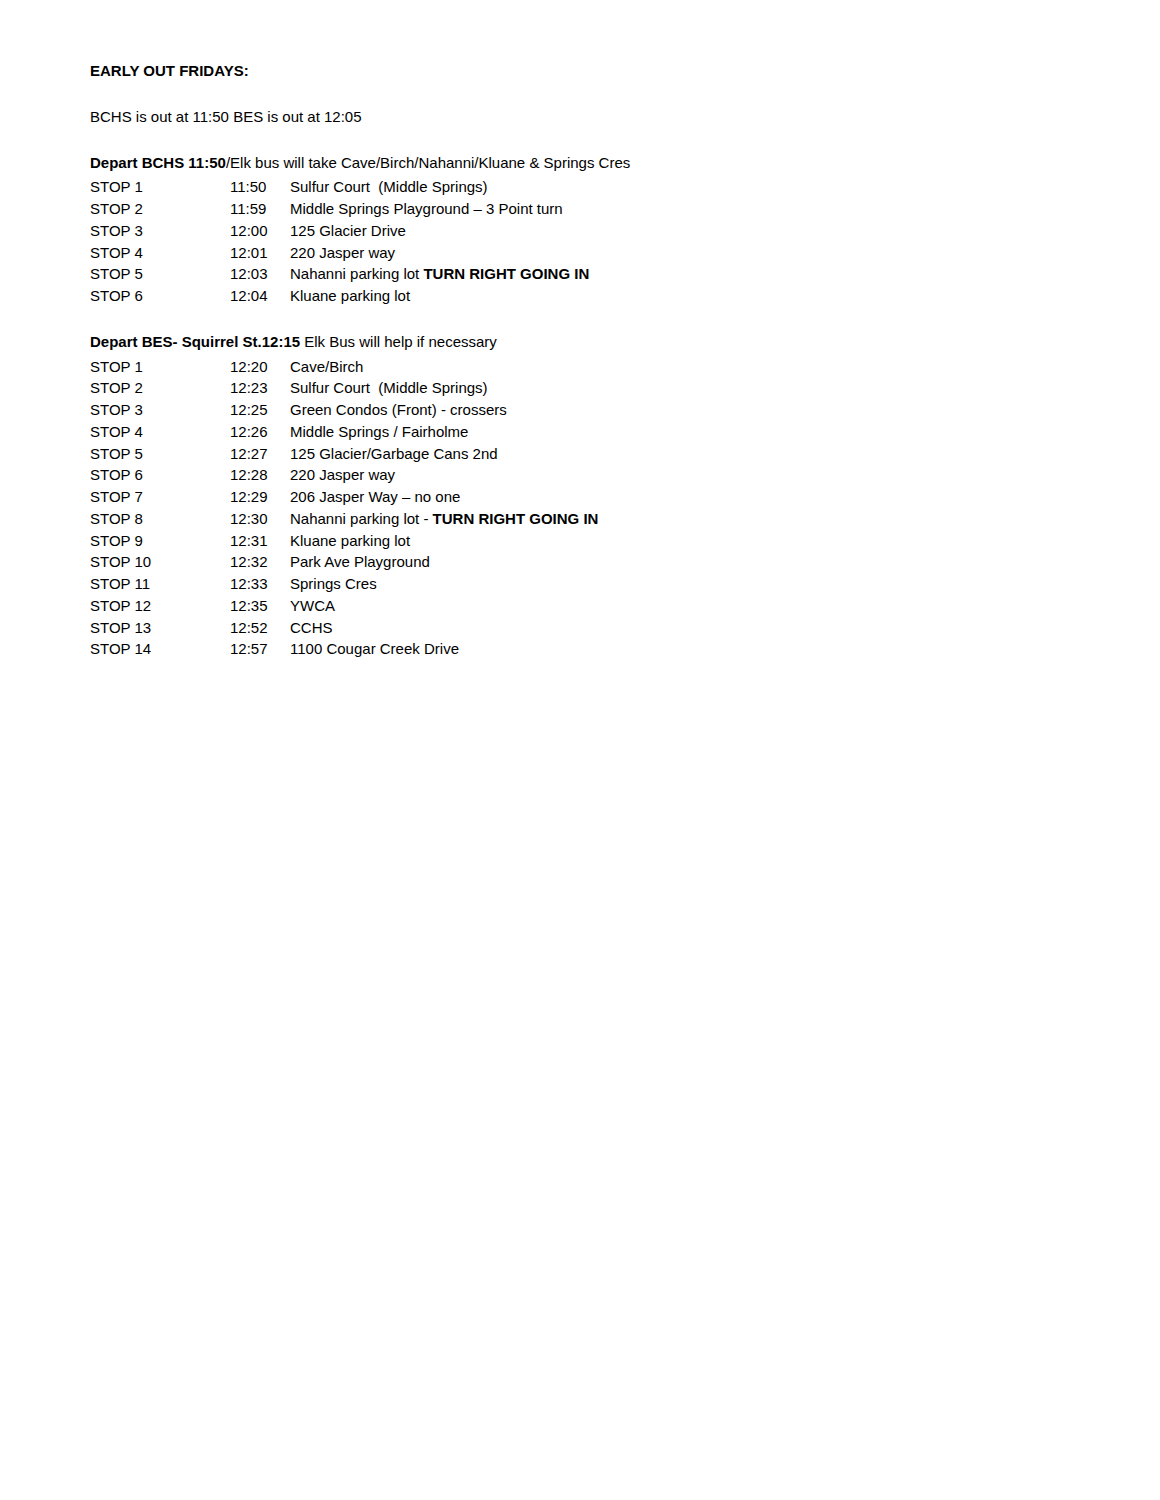EARLY OUT FRIDAYS:
BCHS is out at 11:50 BES is out at 12:05
Depart BCHS 11:50/Elk bus will take Cave/Birch/Nahanni/Kluane & Springs Cres
| STOP 1 | 11:50 | Sulfur Court (Middle Springs) |
| STOP 2 | 11:59 | Middle Springs Playground – 3 Point turn |
| STOP 3 | 12:00 | 125 Glacier Drive |
| STOP 4 | 12:01 | 220 Jasper way |
| STOP 5 | 12:03 | Nahanni parking lot TURN RIGHT GOING IN |
| STOP 6 | 12:04 | Kluane parking lot |
Depart BES- Squirrel St.12:15 Elk Bus will help if necessary
| STOP 1 | 12:20 | Cave/Birch |
| STOP 2 | 12:23 | Sulfur Court (Middle Springs) |
| STOP 3 | 12:25 | Green Condos (Front) - crossers |
| STOP 4 | 12:26 | Middle Springs / Fairholme |
| STOP 5 | 12:27 | 125 Glacier/Garbage Cans 2nd |
| STOP 6 | 12:28 | 220 Jasper way |
| STOP 7 | 12:29 | 206 Jasper Way – no one |
| STOP 8 | 12:30 | Nahanni parking lot - TURN RIGHT GOING IN |
| STOP 9 | 12:31 | Kluane parking lot |
| STOP 10 | 12:32 | Park Ave Playground |
| STOP 11 | 12:33 | Springs Cres |
| STOP 12 | 12:35 | YWCA |
| STOP 13 | 12:52 | CCHS |
| STOP 14 | 12:57 | 1100 Cougar Creek Drive |